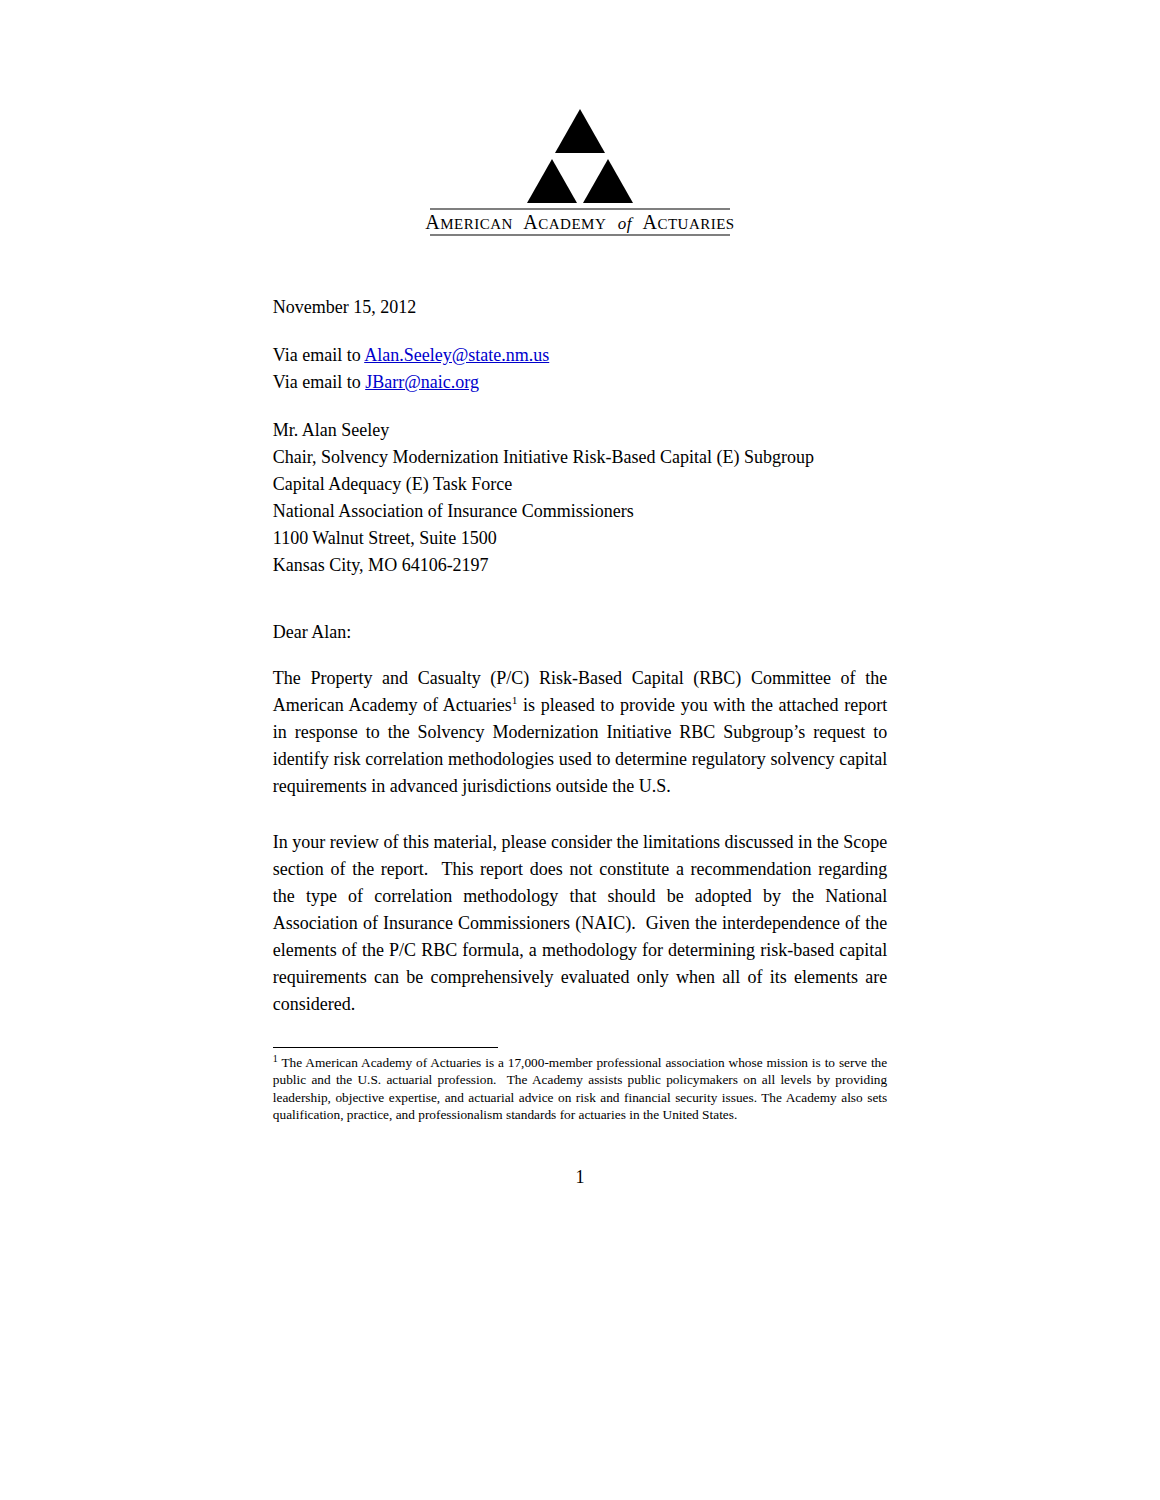AMERICAN ACADEMY of ACTUARIES
November 15, 2012
Via email to Alan.Seeley@state.nm.us
Via email to JBarr@naic.org
Mr. Alan Seeley
Chair, Solvency Modernization Initiative Risk-Based Capital (E) Subgroup
Capital Adequacy (E) Task Force
National Association of Insurance Commissioners
1100 Walnut Street, Suite 1500
Kansas City, MO 64106-2197
Dear Alan:
The Property and Casualty (P/C) Risk-Based Capital (RBC) Committee of the American Academy of Actuaries1 is pleased to provide you with the attached report in response to the Solvency Modernization Initiative RBC Subgroup’s request to identify risk correlation methodologies used to determine regulatory solvency capital requirements in advanced jurisdictions outside the U.S.
In your review of this material, please consider the limitations discussed in the Scope section of the report. This report does not constitute a recommendation regarding the type of correlation methodology that should be adopted by the National Association of Insurance Commissioners (NAIC). Given the interdependence of the elements of the P/C RBC formula, a methodology for determining risk-based capital requirements can be comprehensively evaluated only when all of its elements are considered.
1 The American Academy of Actuaries is a 17,000-member professional association whose mission is to serve the public and the U.S. actuarial profession. The Academy assists public policymakers on all levels by providing leadership, objective expertise, and actuarial advice on risk and financial security issues. The Academy also sets qualification, practice, and professionalism standards for actuaries in the United States.
1